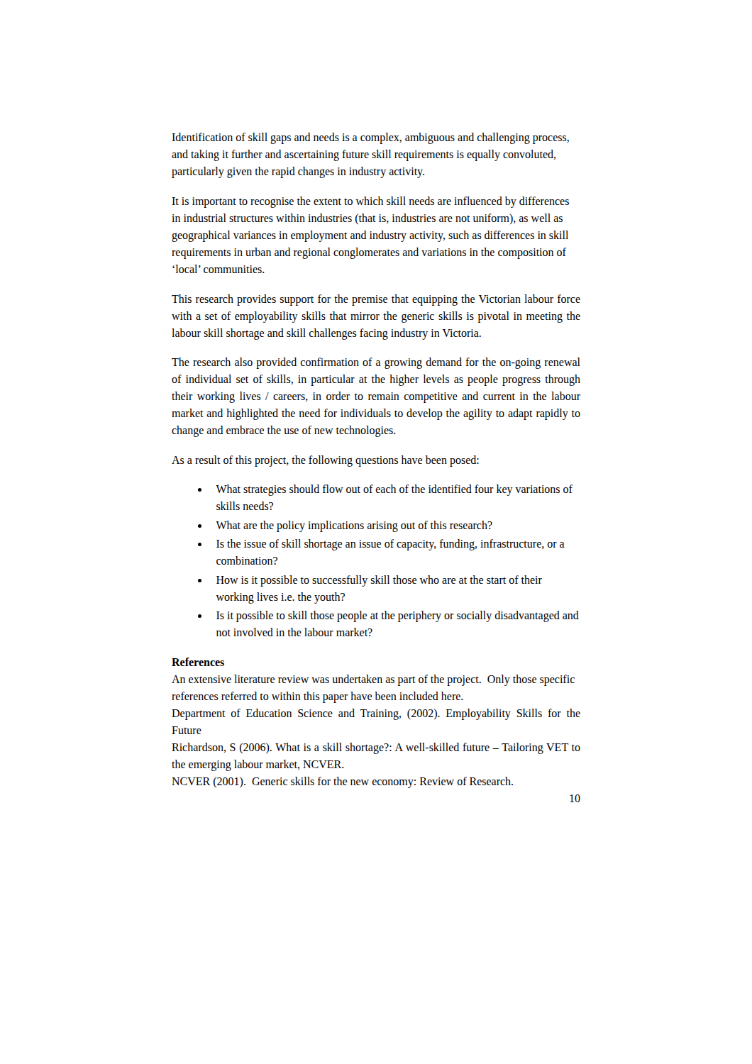Identification of skill gaps and needs is a complex, ambiguous and challenging process, and taking it further and ascertaining future skill requirements is equally convoluted, particularly given the rapid changes in industry activity.
It is important to recognise the extent to which skill needs are influenced by differences in industrial structures within industries (that is, industries are not uniform), as well as geographical variances in employment and industry activity, such as differences in skill requirements in urban and regional conglomerates and variations in the composition of ‘local’ communities.
This research provides support for the premise that equipping the Victorian labour force with a set of employability skills that mirror the generic skills is pivotal in meeting the labour skill shortage and skill challenges facing industry in Victoria.
The research also provided confirmation of a growing demand for the on-going renewal of individual set of skills, in particular at the higher levels as people progress through their working lives / careers, in order to remain competitive and current in the labour market and highlighted the need for individuals to develop the agility to adapt rapidly to change and embrace the use of new technologies.
As a result of this project, the following questions have been posed:
What strategies should flow out of each of the identified four key variations of skills needs?
What are the policy implications arising out of this research?
Is the issue of skill shortage an issue of capacity, funding, infrastructure, or a combination?
How is it possible to successfully skill those who are at the start of their working lives i.e. the youth?
Is it possible to skill those people at the periphery or socially disadvantaged and not involved in the labour market?
References
An extensive literature review was undertaken as part of the project. Only those specific references referred to within this paper have been included here.
Department of Education Science and Training, (2002). Employability Skills for the Future
Richardson, S (2006). What is a skill shortage?: A well-skilled future – Tailoring VET to the emerging labour market, NCVER.
NCVER (2001). Generic skills for the new economy: Review of Research.
10